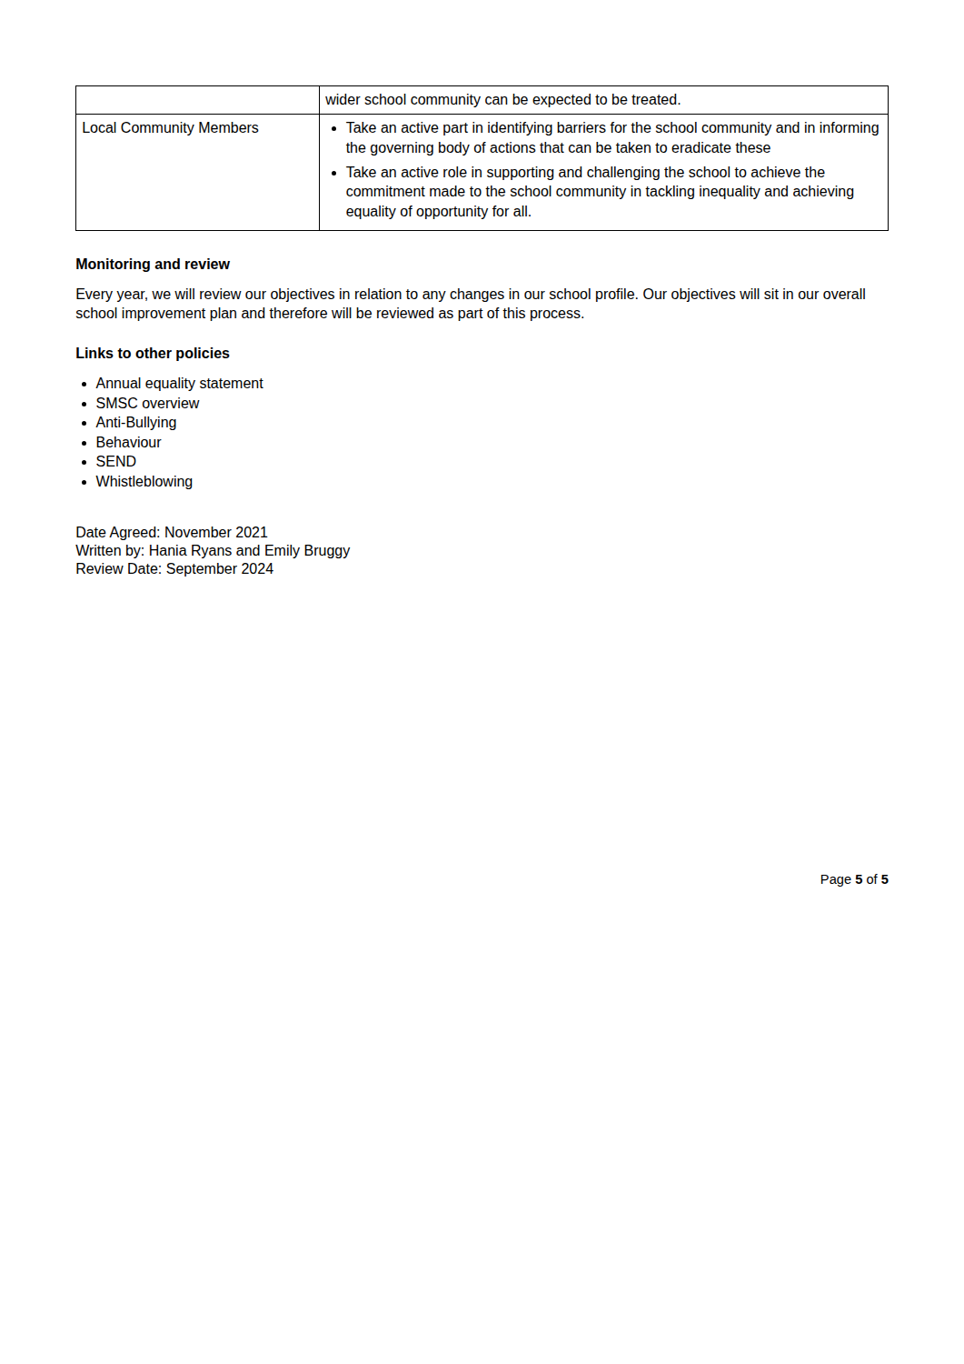| | wider school community can be expected to be treated. |
| Local Community Members | Take an active part in identifying barriers for the school community and in informing the governing body of actions that can be taken to eradicate these Take an active role in supporting and challenging the school to achieve the commitment made to the school community in tackling inequality and achieving equality of opportunity for all. |
Monitoring and review
Every year, we will review our objectives in relation to any changes in our school profile. Our objectives will sit in our overall school improvement plan and therefore will be reviewed as part of this process.
Links to other policies
Annual equality statement
SMSC overview
Anti-Bullying
Behaviour
SEND
Whistleblowing
Date Agreed: November 2021
Written by: Hania Ryans and Emily Bruggy
Review Date: September 2024
Page 5 of 5